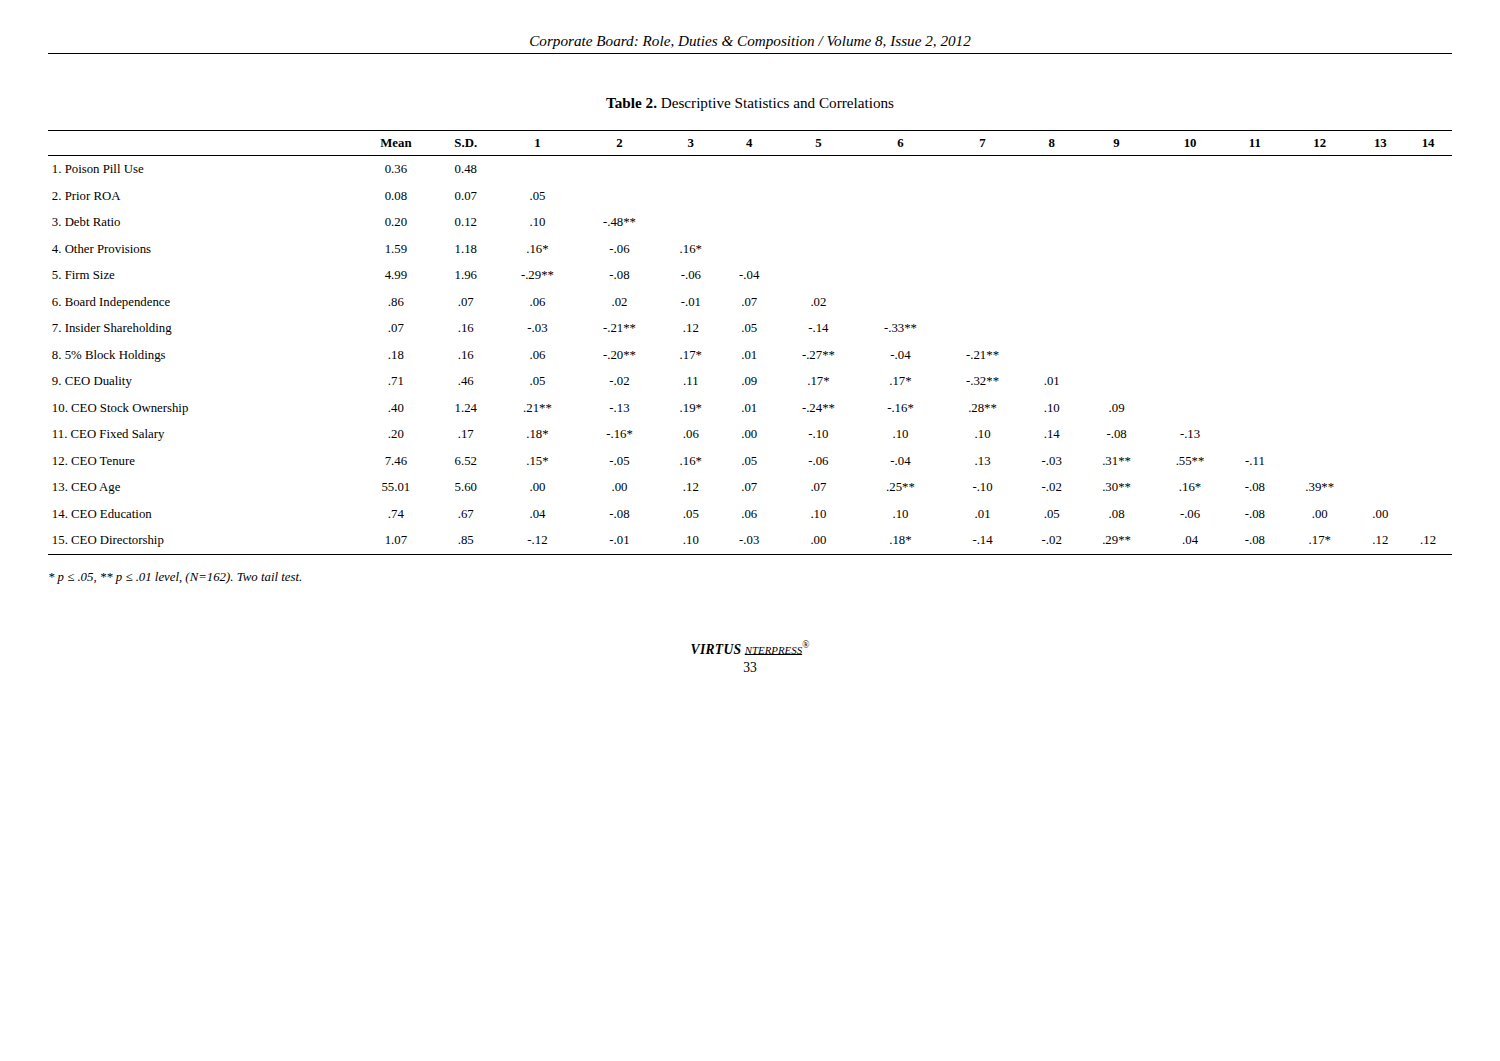Corporate Board: Role, Duties & Composition / Volume 8, Issue 2, 2012
Table 2. Descriptive Statistics and Correlations
| | Mean | S.D. | 1 | 2 | 3 | 4 | 5 | 6 | 7 | 8 | 9 | 10 | 11 | 12 | 13 | 14 |
| --- | --- | --- | --- | --- | --- | --- | --- | --- | --- | --- | --- | --- | --- | --- | --- | --- |
| 1. Poison Pill Use | 0.36 | 0.48 | | | | | | | | | | | | | | |
| 2. Prior ROA | 0.08 | 0.07 | .05 | | | | | | | | | | | | | |
| 3. Debt Ratio | 0.20 | 0.12 | .10 | -.48** | | | | | | | | | | | | |
| 4. Other Provisions | 1.59 | 1.18 | .16* | -.06 | .16* | | | | | | | | | | | |
| 5. Firm Size | 4.99 | 1.96 | -.29** | -.08 | -.06 | -.04 | | | | | | | | | | |
| 6. Board Independence | .86 | .07 | .06 | .02 | -.01 | .07 | .02 | | | | | | | | | |
| 7. Insider Shareholding | .07 | .16 | -.03 | -.21** | .12 | .05 | -.14 | -.33** | | | | | | | | |
| 8. 5% Block Holdings | .18 | .16 | .06 | -.20** | .17* | .01 | -.27** | -.04 | -.21** | | | | | | | |
| 9. CEO Duality | .71 | .46 | .05 | -.02 | .11 | .09 | .17* | .17* | -.32** | .01 | | | | | | |
| 10. CEO Stock Ownership | .40 | 1.24 | .21** | -.13 | .19* | .01 | -.24** | -.16* | .28** | .10 | .09 | | | | | |
| 11. CEO Fixed Salary | .20 | .17 | .18* | -.16* | .06 | .00 | -.10 | .10 | .10 | .14 | -.08 | -.13 | | | | |
| 12. CEO Tenure | 7.46 | 6.52 | .15* | -.05 | .16* | .05 | -.06 | -.04 | .13 | -.03 | .31** | .55** | -.11 | | | |
| 13. CEO Age | 55.01 | 5.60 | .00 | .00 | .12 | .07 | .07 | .25** | -.10 | -.02 | .30** | .16* | -.08 | .39** | | |
| 14. CEO Education | .74 | .67 | .04 | -.08 | .05 | .06 | .10 | .10 | .01 | .05 | .08 | -.06 | -.08 | .00 | .00 | |
| 15. CEO Directorship | 1.07 | .85 | -.12 | -.01 | .10 | -.03 | .00 | .18* | -.14 | -.02 | .29** | .04 | -.08 | .17* | .12 | .12 |
* p ≤ .05, ** p ≤ .01 level, (N=162). Two tail test.
VIRTUS NTERPRESS® 33